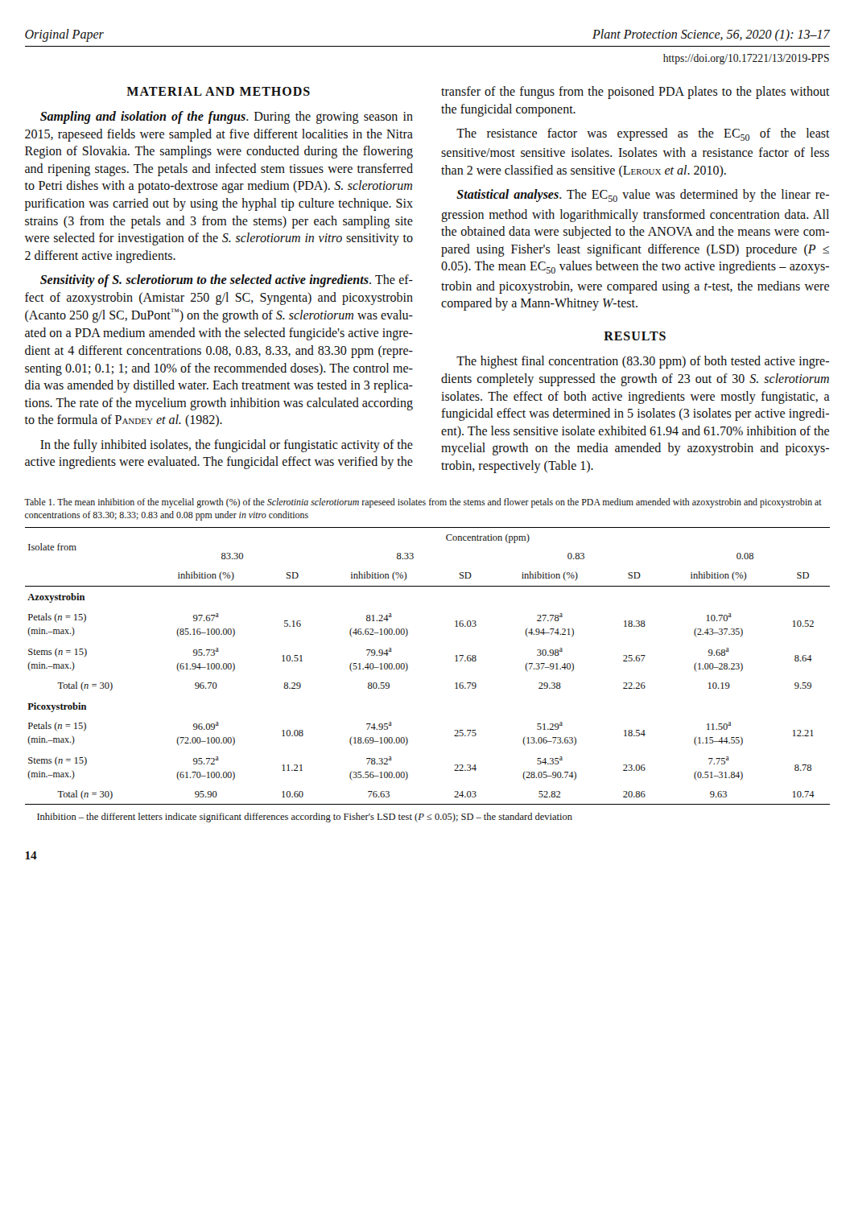Original Paper
Plant Protection Science, 56, 2020 (1): 13–17
https://doi.org/10.17221/13/2019-PPS
Material and Methods
Sampling and isolation of the fungus. During the growing season in 2015, rapeseed fields were sampled at five different localities in the Nitra Region of Slovakia. The samplings were conducted during the flowering and ripening stages. The petals and infected stem tissues were transferred to Petri dishes with a potato-dextrose agar medium (PDA). S. sclerotiorum purification was carried out by using the hyphal tip culture technique. Six strains (3 from the petals and 3 from the stems) per each sampling site were selected for investigation of the S. sclerotiorum in vitro sensitivity to 2 different active ingredients.
Sensitivity of S. sclerotiorum to the selected active ingredients. The effect of azoxystrobin (Amistar 250 g/l SC, Syngenta) and picoxystrobin (Acanto 250 g/l SC, DuPont™) on the growth of S. sclerotiorum was evaluated on a PDA medium amended with the selected fungicide's active ingredient at 4 different concentrations 0.08, 0.83, 8.33, and 83.30 ppm (representing 0.01; 0.1; 1; and 10% of the recommended doses). The control media was amended by distilled water. Each treatment was tested in 3 replications. The rate of the mycelium growth inhibition was calculated according to the formula of Pandey et al. (1982).
In the fully inhibited isolates, the fungicidal or fungistatic activity of the active ingredients were evaluated. The fungicidal effect was verified by the transfer of the fungus from the poisoned PDA plates to the plates without the fungicidal component.
The resistance factor was expressed as the EC50 of the least sensitive/most sensitive isolates. Isolates with a resistance factor of less than 2 were classified as sensitive (Leroux et al. 2010).
Statistical analyses. The EC50 value was determined by the linear regression method with logarithmically transformed concentration data. All the obtained data were subjected to the ANOVA and the means were compared using Fisher's least significant difference (LSD) procedure (P ≤ 0.05). The mean EC50 values between the two active ingredients – azoxystrobin and picoxystrobin, were compared using a t-test, the medians were compared by a Mann-Whitney W-test.
Results
The highest final concentration (83.30 ppm) of both tested active ingredients completely suppressed the growth of 23 out of 30 S. sclerotiorum isolates. The effect of both active ingredients were mostly fungistatic, a fungicidal effect was determined in 5 isolates (3 isolates per active ingredient). The less sensitive isolate exhibited 61.94 and 61.70% inhibition of the mycelial growth on the media amended by azoxystrobin and picoxystrobin, respectively (Table 1).
Table 1. The mean inhibition of the mycelial growth (%) of the Sclerotinia sclerotiorum rapeseed isolates from the stems and flower petals on the PDA medium amended with azoxystrobin and picoxystrobin at concentrations of 83.30; 8.33; 0.83 and 0.08 ppm under in vitro conditions
| Isolate from | Concentration (ppm) |
| --- | --- |
| 83.30 | 8.33 | 0.83 | 0.08 |
| | inhibition (%) | SD | inhibition (%) | SD | inhibition (%) | SD | inhibition (%) | SD |
| Azoxystrobin |
| Petals ( n = 15) (min.–max.) | 97.67 a (85.16–100.00) | 5.16 | 81.24 a (46.62–100.00) | 16.03 | 27.78 a (4.94–74.21) | 18.38 | 10.70 a (2.43–37.35) | 10.52 |
| Stems ( n = 15) (min.–max.) | 95.73 a (61.94–100.00) | 10.51 | 79.94 a (51.40–100.00) | 17.68 | 30.98 a (7.37–91.40) | 25.67 | 9.68 a (1.00–28.23) | 8.64 |
| Total ( n = 30) | 96.70 | 8.29 | 80.59 | 16.79 | 29.38 | 22.26 | 10.19 | 9.59 |
| Picoxystrobin |
| Petals ( n = 15) (min.–max.) | 96.09 a (72.00–100.00) | 10.08 | 74.95 a (18.69–100.00) | 25.75 | 51.29 a (13.06–73.63) | 18.54 | 11.50 a (1.15–44.55) | 12.21 |
| Stems ( n = 15) (min.–max.) | 95.72 a (61.70–100.00) | 11.21 | 78.32 a (35.56–100.00) | 22.34 | 54.35 a (28.05–90.74) | 23.06 | 7.75 a (0.51–31.84) | 8.78 |
| Total ( n = 30) | 95.90 | 10.60 | 76.63 | 24.03 | 52.82 | 20.86 | 9.63 | 10.74 |
Inhibition – the different letters indicate significant differences according to Fisher's LSD test (P ≤ 0.05); SD – the standard deviation
14